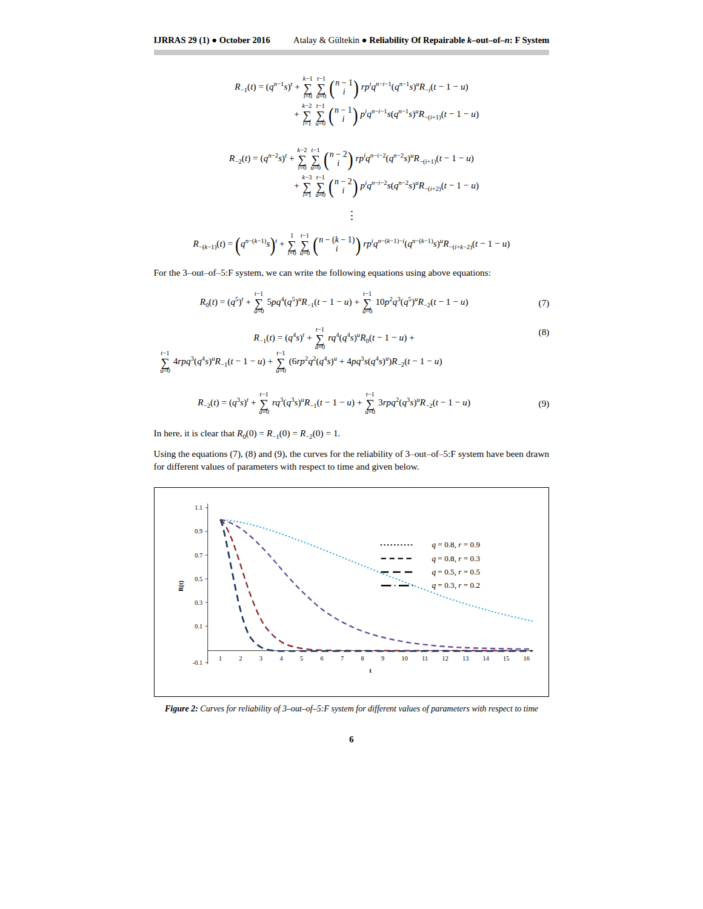IJRRAS 29 (1) ● October 2016
Atalay & Gültekin ● Reliability Of Repairable k–out–of–n: F System
R−1(t) = (qn−1s)t + k−1∑i=0 t−1∑u=0 (n − 1 i) rpiqn−i−1(qn−1s)uR−i(t − 1 − u) + k−2∑i=1 t−1∑u=0 (n − 1 i) piqn−i−1s(qn−1s)uR−(i+1)(t − 1 − u)
R−2(t) = (qn−2s)t + k−2∑i=0 t−1∑u=0 (n − 2 i) rpiqn−i−2(qn−2s)uR−(i+1)(t − 1 − u) + k−3∑i=1 t−1∑u=0 (n − 2 i) piqn−i−2s(qn−2s)uR−(i+2)(t − 1 − u)
⋮
R−(k−1)(t) = (qn−(k−1)s)t + 1∑i=0 t−1∑u=0 (n − (k − 1) i) rpiqn−(k−1)−i(qn−(k−1)s)uR−(i+k−2)(t − 1 − u)
For the 3–out–of–5:F system, we can write the following equations using above equations:
R0(t) = (q5)t + t−1∑u=0 5pq4(q5)uR−1(t − 1 − u) + t−1∑u=0 10p2q3(q5)uR−2(t − 1 − u)
(7)
(8)
R−1(t) = (q4s)t + t−1∑u=0 rq4(q4s)uR0(t − 1 − u) +
t−1∑u=0 4rpq3(q4s)uR−1(t − 1 − u) + t−1∑u=0 (6rp2q2(q4s)u + 4pq3s(q4s)u)R−2(t − 1 − u)
R−2(t) = (q3s)t + t−1∑u=0 rq3(q3s)uR−1(t − 1 − u) + t−1∑u=0 3rpq2(q3s)uR−2(t − 1 − u)
(9)
In here, it is clear that R0(0) = R−1(0) = R−2(0) = 1.
Using the equations (7), (8) and (9), the curves for the reliability of 3–out–of–5:F system have been drawn for different values of parameters with respect to time and given below.
1.1 0.9 0.7 0.5 0.3 0.1 -0.1 R(t) 1 2 3 4 5 6 7 8 9 10 11 12 13 14 15 16 t q = 0.8, r = 0.9 q = 0.8, r = 0.3 q = 0.5, r = 0.5 q = 0.3, r = 0.2
Figure 2: Curves for reliability of 3–out–of–5:F system for different values of parameters with respect to time
6